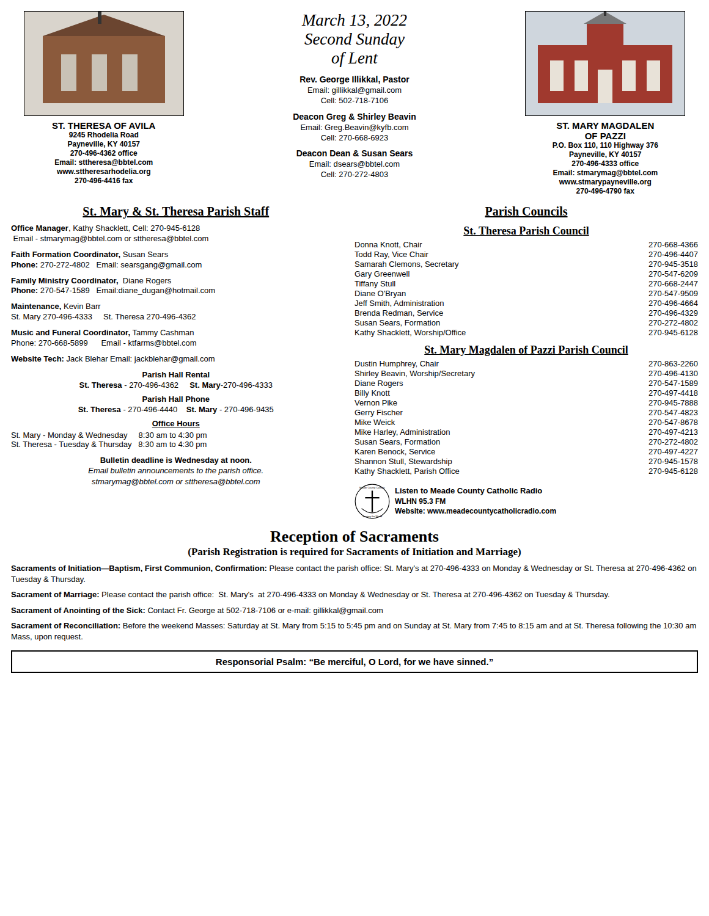ST. THERESA OF AVILA
9245 Rhodelia Road
Payneville, KY 40157
270-496-4362 office
Email: sttheresa@bbtel.com
www.sttheresarhodelia.org
270-496-4416 fax
March 13, 2022
Second Sunday
of Lent
Rev. George Illikkal, Pastor
Email: gillikkal@gmail.com
Cell: 502-718-7106
Deacon Greg & Shirley Beavin
Email: Greg.Beavin@kyfb.com
Cell: 270-668-6923
Deacon Dean & Susan Sears
Email: dsears@bbtel.com
Cell: 270-272-4803
ST. MARY MAGDALEN
OF PAZZI
P.O. Box 110, 110 Highway 376
Payneville, KY 40157
270-496-4333 office
Email: stmarymag@bbtel.com
www.stmarypayneville.org
270-496-4790 fax
St. Mary & St. Theresa Parish Staff
Office Manager, Kathy Shacklett, Cell: 270-945-6128
Email - stmarymag@bbtel.com or sttheresa@bbtel.com
Faith Formation Coordinator, Susan Sears
Phone: 270-272-4802 Email: searsgang@gmail.com
Family Ministry Coordinator, Diane Rogers
Phone: 270-547-1589 Email:diane_dugan@hotmail.com
Maintenance, Kevin Barr
St. Mary 270-496-4333 St. Theresa 270-496-4362
Music and Funeral Coordinator, Tammy Cashman
Phone: 270-668-5899 Email - ktfarms@bbtel.com
Website Tech: Jack Blehar Email: jackblehar@gmail.com
Parish Hall Rental
St. Theresa - 270-496-4362 St. Mary-270-496-4333
Parish Hall Phone
St. Theresa - 270-496-4440 St. Mary - 270-496-9435
Office Hours
St. Mary - Monday & Wednesday 8:30 am to 4:30 pm
St. Theresa - Tuesday & Thursday 8:30 am to 4:30 pm
Bulletin deadline is Wednesday at noon.
Email bulletin announcements to the parish office.
stmarymag@bbtel.com or sttheresa@bbtel.com
Parish Councils
St. Theresa Parish Council
| Donna Knott, Chair | 270-668-4366 |
| Todd Ray, Vice Chair | 270-496-4407 |
| Samarah Clemons, Secretary | 270-945-3518 |
| Gary Greenwell | 270-547-6209 |
| Tiffany Stull | 270-668-2447 |
| Diane O'Bryan | 270-547-9509 |
| Jeff Smith, Administration | 270-496-4664 |
| Brenda Redman, Service | 270-496-4329 |
| Susan Sears, Formation | 270-272-4802 |
| Kathy Shacklett, Worship/Office | 270-945-6128 |
St. Mary Magdalen of Pazzi Parish Council
| Dustin Humphrey, Chair | 270-863-2260 |
| Shirley Beavin, Worship/Secretary | 270-496-4130 |
| Diane Rogers | 270-547-1589 |
| Billy Knott | 270-497-4418 |
| Vernon Pike | 270-945-7888 |
| Gerry Fischer | 270-547-4823 |
| Mike Weick | 270-547-8678 |
| Mike Harley, Administration | 270-497-4213 |
| Susan Sears, Formation | 270-272-4802 |
| Karen Benock, Service | 270-497-4227 |
| Shannon Stull, Stewardship | 270-945-1578 |
| Kathy Shacklett, Parish Office | 270-945-6128 |
Meade County Catholic Serving the World
Listen to Meade County Catholic Radio
WLHN 95.3 FM
Website: www.meadecountycatholicradio.com
Reception of Sacraments
(Parish Registration is required for Sacraments of Initiation and Marriage)
Sacraments of Initiation—Baptism, First Communion, Confirmation: Please contact the parish office: St. Mary's at 270-496-4333 on Monday & Wednesday or St. Theresa at 270-496-4362 on Tuesday & Thursday.
Sacrament of Marriage: Please contact the parish office: St. Mary's at 270-496-4333 on Monday & Wednesday or St. Theresa at 270-496-4362 on Tuesday & Thursday.
Sacrament of Anointing of the Sick: Contact Fr. George at 502-718-7106 or e-mail: gillikkal@gmail.com
Sacrament of Reconciliation: Before the weekend Masses: Saturday at St. Mary from 5:15 to 5:45 pm and on Sunday at St. Mary from 7:45 to 8:15 am and at St. Theresa following the 10:30 am Mass, upon request.
Responsorial Psalm: “Be merciful, O Lord, for we have sinned.”